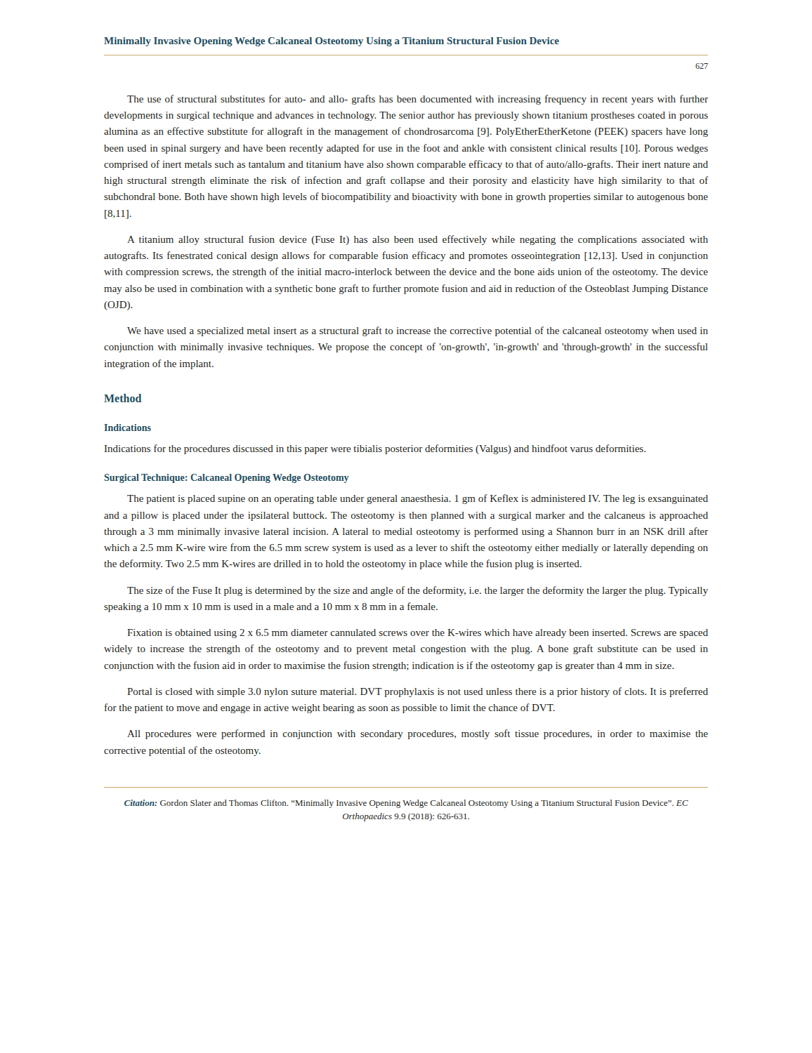Minimally Invasive Opening Wedge Calcaneal Osteotomy Using a Titanium Structural Fusion Device
627
The use of structural substitutes for auto- and allo- grafts has been documented with increasing frequency in recent years with further developments in surgical technique and advances in technology. The senior author has previously shown titanium prostheses coated in porous alumina as an effective substitute for allograft in the management of chondrosarcoma [9]. PolyEtherEtherKetone (PEEK) spacers have long been used in spinal surgery and have been recently adapted for use in the foot and ankle with consistent clinical results [10]. Porous wedges comprised of inert metals such as tantalum and titanium have also shown comparable efficacy to that of auto/allo-grafts. Their inert nature and high structural strength eliminate the risk of infection and graft collapse and their porosity and elasticity have high similarity to that of subchondral bone. Both have shown high levels of biocompatibility and bioactivity with bone in growth properties similar to autogenous bone [8,11].
A titanium alloy structural fusion device (Fuse It) has also been used effectively while negating the complications associated with autografts. Its fenestrated conical design allows for comparable fusion efficacy and promotes osseointegration [12,13]. Used in conjunction with compression screws, the strength of the initial macro-interlock between the device and the bone aids union of the osteotomy. The device may also be used in combination with a synthetic bone graft to further promote fusion and aid in reduction of the Osteoblast Jumping Distance (OJD).
We have used a specialized metal insert as a structural graft to increase the corrective potential of the calcaneal osteotomy when used in conjunction with minimally invasive techniques. We propose the concept of 'on-growth', 'in-growth' and 'through-growth' in the successful integration of the implant.
Method
Indications
Indications for the procedures discussed in this paper were tibialis posterior deformities (Valgus) and hindfoot varus deformities.
Surgical Technique: Calcaneal Opening Wedge Osteotomy
The patient is placed supine on an operating table under general anaesthesia. 1 gm of Keflex is administered IV. The leg is exsanguinated and a pillow is placed under the ipsilateral buttock. The osteotomy is then planned with a surgical marker and the calcaneus is approached through a 3 mm minimally invasive lateral incision. A lateral to medial osteotomy is performed using a Shannon burr in an NSK drill after which a 2.5 mm K-wire wire from the 6.5 mm screw system is used as a lever to shift the osteotomy either medially or laterally depending on the deformity. Two 2.5 mm K-wires are drilled in to hold the osteotomy in place while the fusion plug is inserted.
The size of the Fuse It plug is determined by the size and angle of the deformity, i.e. the larger the deformity the larger the plug. Typically speaking a 10 mm x 10 mm is used in a male and a 10 mm x 8 mm in a female.
Fixation is obtained using 2 x 6.5 mm diameter cannulated screws over the K-wires which have already been inserted. Screws are spaced widely to increase the strength of the osteotomy and to prevent metal congestion with the plug. A bone graft substitute can be used in conjunction with the fusion aid in order to maximise the fusion strength; indication is if the osteotomy gap is greater than 4 mm in size.
Portal is closed with simple 3.0 nylon suture material. DVT prophylaxis is not used unless there is a prior history of clots. It is preferred for the patient to move and engage in active weight bearing as soon as possible to limit the chance of DVT.
All procedures were performed in conjunction with secondary procedures, mostly soft tissue procedures, in order to maximise the corrective potential of the osteotomy.
Citation: Gordon Slater and Thomas Clifton. “Minimally Invasive Opening Wedge Calcaneal Osteotomy Using a Titanium Structural Fusion Device”. EC Orthopaedics 9.9 (2018): 626-631.